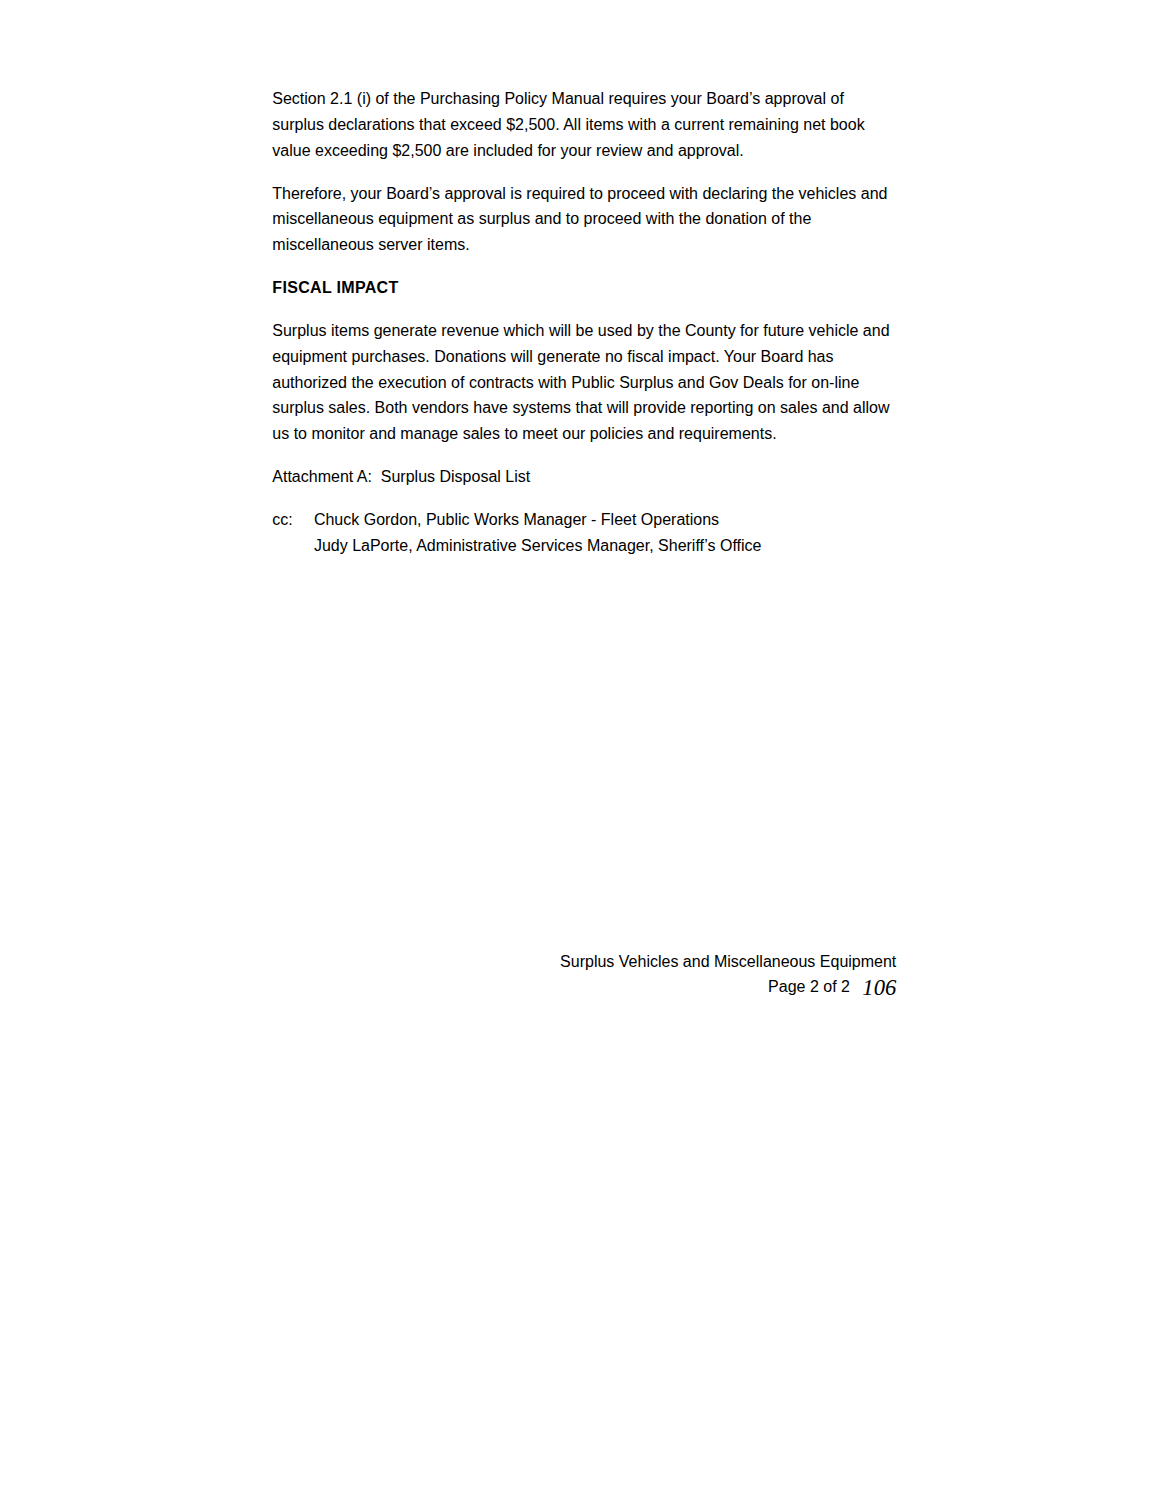Section 2.1 (i) of the Purchasing Policy Manual requires your Board’s approval of surplus declarations that exceed $2,500. All items with a current remaining net book value exceeding $2,500 are included for your review and approval.
Therefore, your Board’s approval is required to proceed with declaring the vehicles and miscellaneous equipment as surplus and to proceed with the donation of the miscellaneous server items.
Fiscal Impact
Surplus items generate revenue which will be used by the County for future vehicle and equipment purchases. Donations will generate no fiscal impact. Your Board has authorized the execution of contracts with Public Surplus and Gov Deals for on-line surplus sales. Both vendors have systems that will provide reporting on sales and allow us to monitor and manage sales to meet our policies and requirements.
Attachment A: Surplus Disposal List
cc:
Chuck Gordon, Public Works Manager - Fleet Operations
Judy LaPorte, Administrative Services Manager, Sheriff’s Office
Surplus Vehicles and Miscellaneous Equipment
Page 2 of 2 106